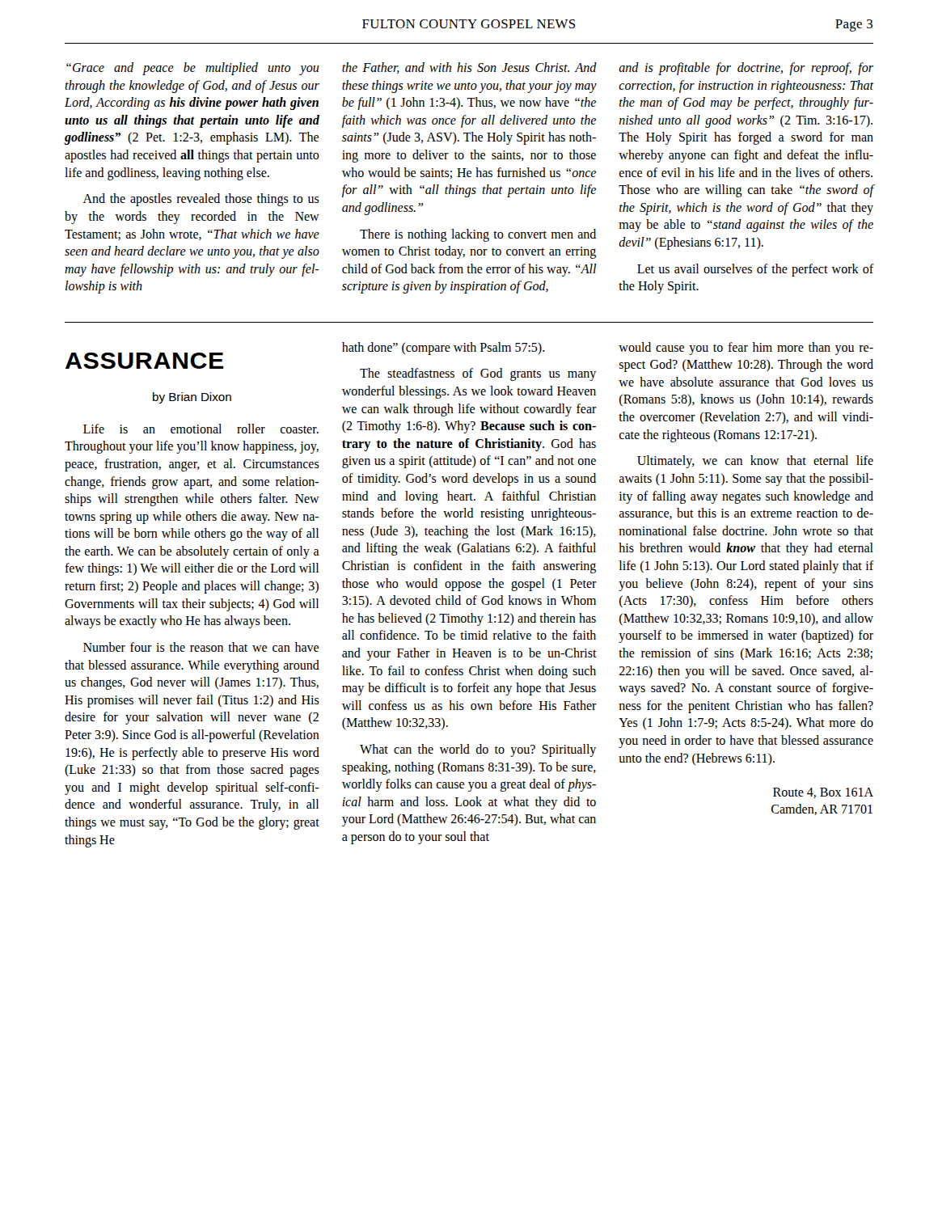FULTON COUNTY GOSPEL NEWS
Page 3
“Grace and peace be multiplied unto you through the knowledge of God, and of Jesus our Lord, According as his divine power hath given unto us all things that pertain unto life and godliness” (2 Pet. 1:2-3, emphasis LM). The apostles had received all things that pertain unto life and godliness, leaving nothing else.
And the apostles revealed those things to us by the words they recorded in the New Testament; as John wrote, “That which we have seen and heard declare we unto you, that ye also may have fellowship with us: and truly our fellowship is with
the Father, and with his Son Jesus Christ. And these things write we unto you, that your joy may be full” (1 John 1:3-4). Thus, we now have “the faith which was once for all delivered unto the saints” (Jude 3, ASV). The Holy Spirit has nothing more to deliver to the saints, nor to those who would be saints; He has furnished us “once for all” with “all things that pertain unto life and godliness.”
There is nothing lacking to convert men and women to Christ today, nor to convert an erring child of God back from the error of his way. “All scripture is given by inspiration of God,
and is profitable for doctrine, for reproof, for correction, for instruction in righteousness: That the man of God may be perfect, throughly furnished unto all good works” (2 Tim. 3:16-17). The Holy Spirit has forged a sword for man whereby anyone can fight and defeat the influence of evil in his life and in the lives of others. Those who are willing can take “the sword of the Spirit, which is the word of God” that they may be able to “stand against the wiles of the devil” (Ephesians 6:17, 11).
Let us avail ourselves of the perfect work of the Holy Spirit.
ASSURANCE
by Brian Dixon
Life is an emotional roller coaster. Throughout your life you’ll know happiness, joy, peace, frustration, anger, et al. Circumstances change, friends grow apart, and some relationships will strengthen while others falter. New towns spring up while others die away. New nations will be born while others go the way of all the earth. We can be absolutely certain of only a few things: 1) We will either die or the Lord will return first; 2) People and places will change; 3) Governments will tax their subjects; 4) God will always be exactly who He has always been.
Number four is the reason that we can have that blessed assurance. While everything around us changes, God never will (James 1:17). Thus, His promises will never fail (Titus 1:2) and His desire for your salvation will never wane (2 Peter 3:9). Since God is all-powerful (Revelation 19:6), He is perfectly able to preserve His word (Luke 21:33) so that from those sacred pages you and I might develop spiritual self-confidence and wonderful assurance. Truly, in all things we must say, “To God be the glory; great things He
hath done” (compare with Psalm 57:5).
The steadfastness of God grants us many wonderful blessings. As we look toward Heaven we can walk through life without cowardly fear (2 Timothy 1:6-8). Why? Because such is contrary to the nature of Christianity. God has given us a spirit (attitude) of “I can” and not one of timidity. God’s word develops in us a sound mind and loving heart. A faithful Christian stands before the world resisting unrighteousness (Jude 3), teaching the lost (Mark 16:15), and lifting the weak (Galatians 6:2). A faithful Christian is confident in the faith answering those who would oppose the gospel (1 Peter 3:15). A devoted child of God knows in Whom he has believed (2 Timothy 1:12) and therein has all confidence. To be timid relative to the faith and your Father in Heaven is to be un-Christ like. To fail to confess Christ when doing such may be difficult is to forfeit any hope that Jesus will confess us as his own before His Father (Matthew 10:32,33).
What can the world do to you? Spiritually speaking, nothing (Romans 8:31-39). To be sure, worldly folks can cause you a great deal of physical harm and loss. Look at what they did to your Lord (Matthew 26:46-27:54). But, what can a person do to your soul that
would cause you to fear him more than you respect God? (Matthew 10:28). Through the word we have absolute assurance that God loves us (Romans 5:8), knows us (John 10:14), rewards the overcomer (Revelation 2:7), and will vindicate the righteous (Romans 12:17-21).
Ultimately, we can know that eternal life awaits (1 John 5:11). Some say that the possibility of falling away negates such knowledge and assurance, but this is an extreme reaction to denominational false doctrine. John wrote so that his brethren would know that they had eternal life (1 John 5:13). Our Lord stated plainly that if you believe (John 8:24), repent of your sins (Acts 17:30), confess Him before others (Matthew 10:32,33; Romans 10:9,10), and allow yourself to be immersed in water (baptized) for the remission of sins (Mark 16:16; Acts 2:38; 22:16) then you will be saved. Once saved, always saved? No. A constant source of forgiveness for the penitent Christian who has fallen? Yes (1 John 1:7-9; Acts 8:5-24). What more do you need in order to have that blessed assurance unto the end? (Hebrews 6:11).
Route 4, Box 161A
Camden, AR 71701